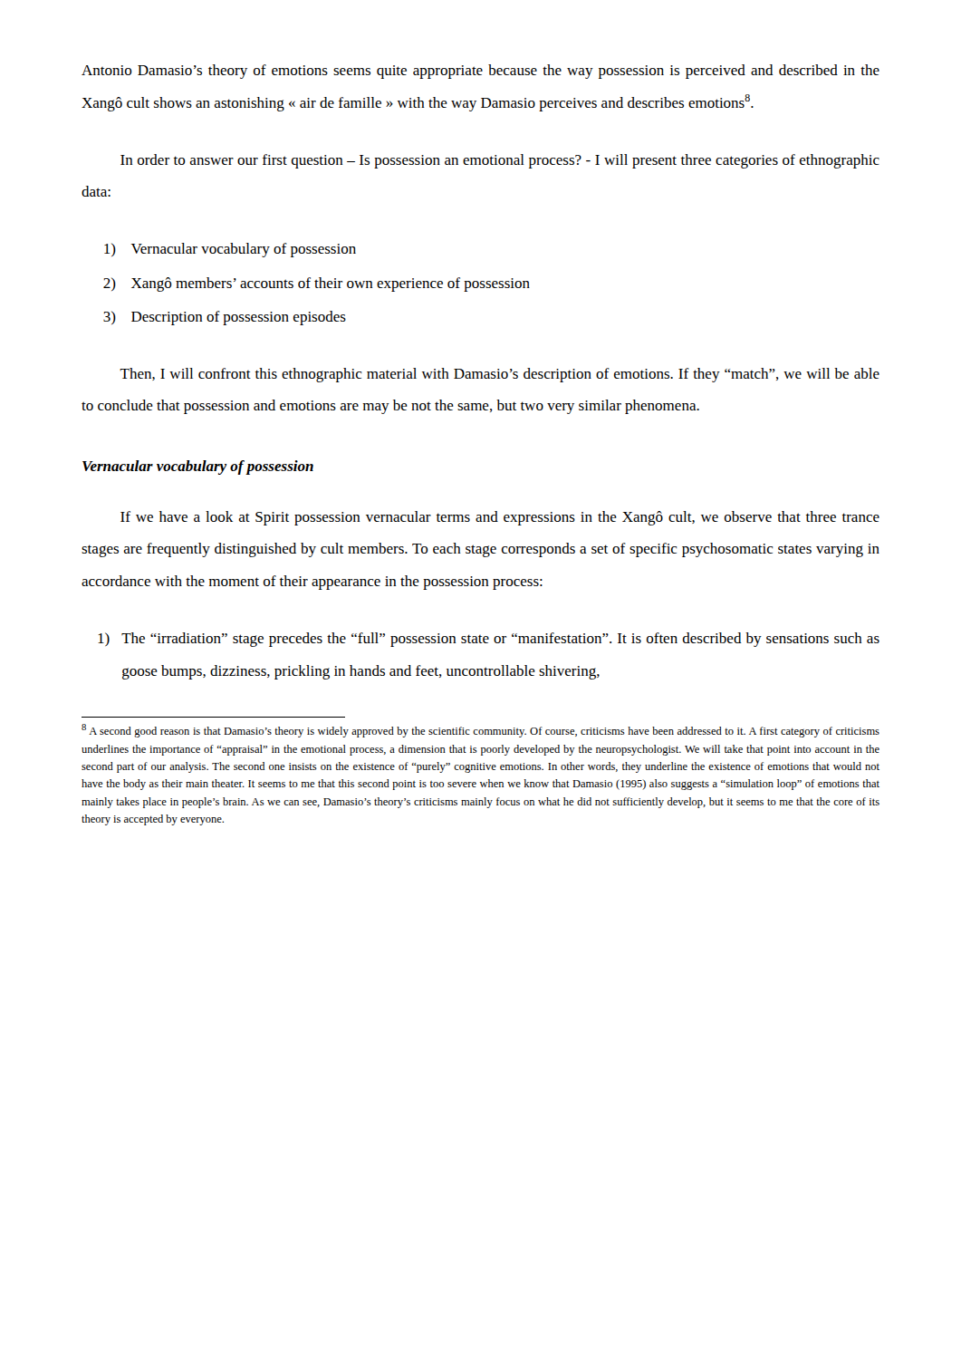Antonio Damasio’s theory of emotions seems quite appropriate because the way possession is perceived and described in the Xangô cult shows an astonishing « air de famille » with the way Damasio perceives and describes emotions8.
In order to answer our first question – Is possession an emotional process? - I will present three categories of ethnographic data:
Vernacular vocabulary of possession
Xangô members’ accounts of their own experience of possession
Description of possession episodes
Then, I will confront this ethnographic material with Damasio’s description of emotions. If they “match”, we will be able to conclude that possession and emotions are may be not the same, but two very similar phenomena.
Vernacular vocabulary of possession
If we have a look at Spirit possession vernacular terms and expressions in the Xangô cult, we observe that three trance stages are frequently distinguished by cult members. To each stage corresponds a set of specific psychosomatic states varying in accordance with the moment of their appearance in the possession process:
The “irradiation” stage precedes the “full” possession state or “manifestation”. It is often described by sensations such as goose bumps, dizziness, prickling in hands and feet, uncontrollable shivering,
8 A second good reason is that Damasio’s theory is widely approved by the scientific community. Of course, criticisms have been addressed to it. A first category of criticisms underlines the importance of “appraisal” in the emotional process, a dimension that is poorly developed by the neuropsychologist. We will take that point into account in the second part of our analysis. The second one insists on the existence of “purely” cognitive emotions. In other words, they underline the existence of emotions that would not have the body as their main theater. It seems to me that this second point is too severe when we know that Damasio (1995) also suggests a “simulation loop” of emotions that mainly takes place in people’s brain. As we can see, Damasio’s theory’s criticisms mainly focus on what he did not sufficiently develop, but it seems to me that the core of its theory is accepted by everyone.